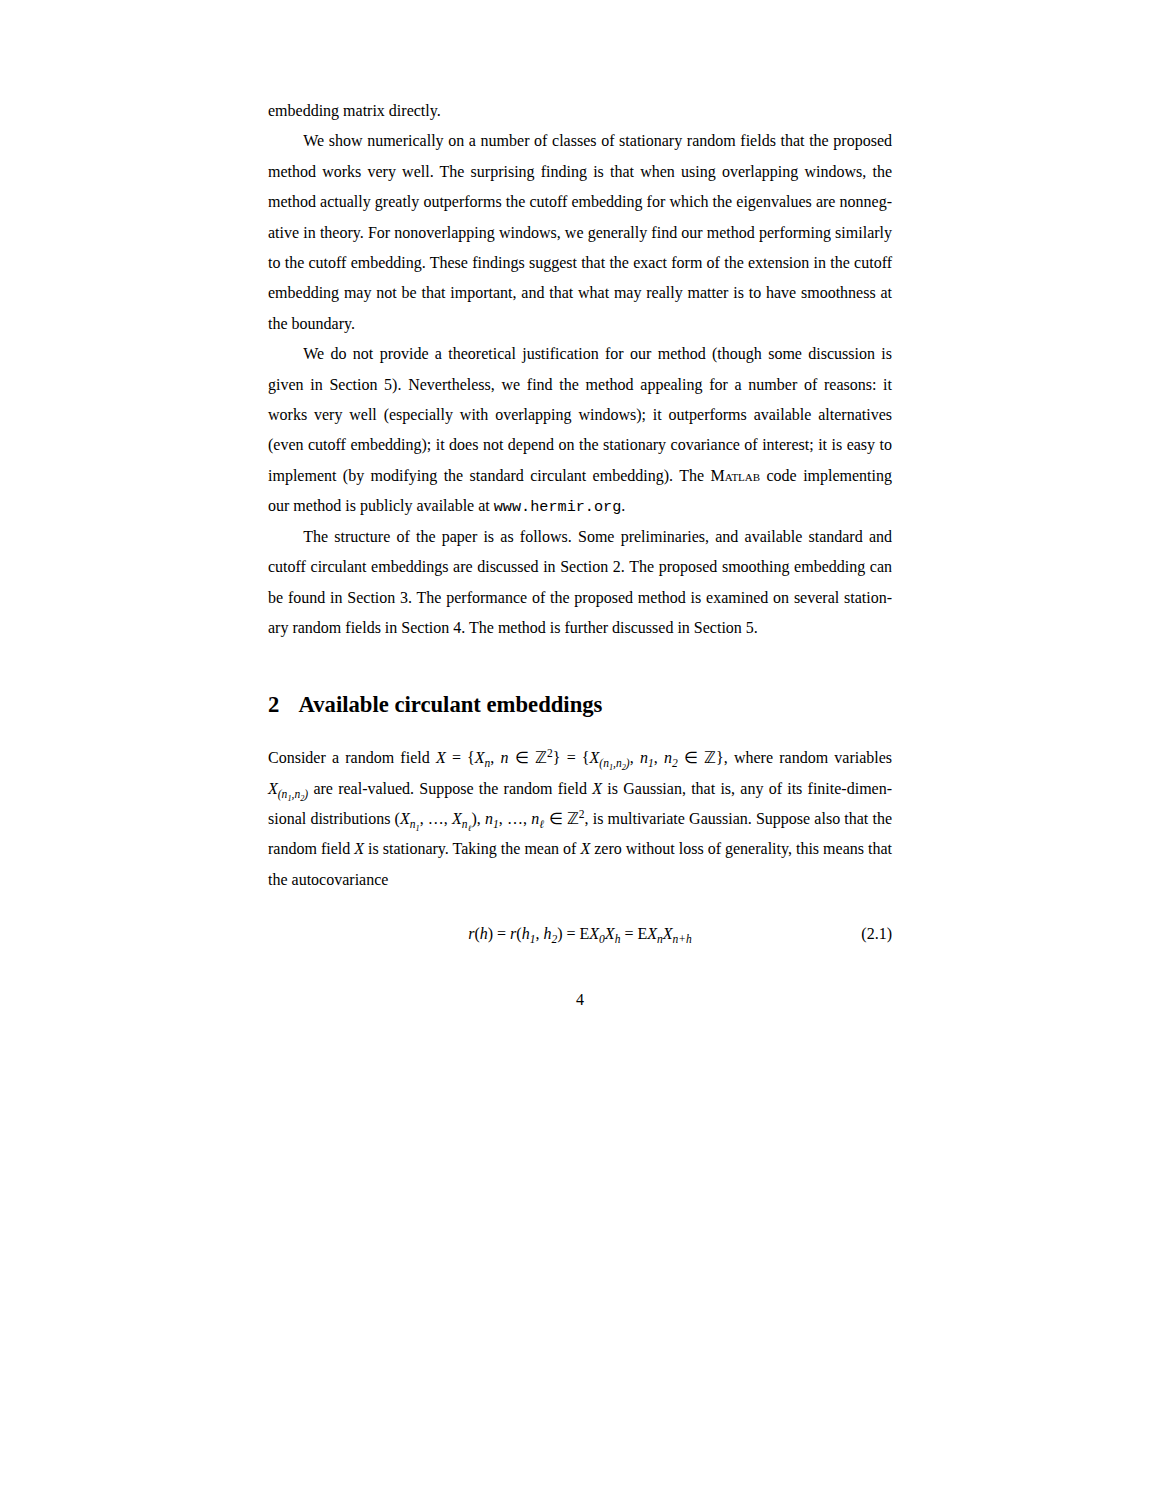embedding matrix directly.
We show numerically on a number of classes of stationary random fields that the proposed method works very well. The surprising finding is that when using overlapping windows, the method actually greatly outperforms the cutoff embedding for which the eigenvalues are nonnegative in theory. For nonoverlapping windows, we generally find our method performing similarly to the cutoff embedding. These findings suggest that the exact form of the extension in the cutoff embedding may not be that important, and that what may really matter is to have smoothness at the boundary.
We do not provide a theoretical justification for our method (though some discussion is given in Section 5). Nevertheless, we find the method appealing for a number of reasons: it works very well (especially with overlapping windows); it outperforms available alternatives (even cutoff embedding); it does not depend on the stationary covariance of interest; it is easy to implement (by modifying the standard circulant embedding). The Matlab code implementing our method is publicly available at www.hermir.org.
The structure of the paper is as follows. Some preliminaries, and available standard and cutoff circulant embeddings are discussed in Section 2. The proposed smoothing embedding can be found in Section 3. The performance of the proposed method is examined on several stationary random fields in Section 4. The method is further discussed in Section 5.
2 Available circulant embeddings
Consider a random field X = {Xn, n ∈ ℤ2} = {X(n1,n2), n1, n2 ∈ ℤ}, where random variables X(n1,n2) are real-valued. Suppose the random field X is Gaussian, that is, any of its finite-dimensional distributions (Xn1, …, Xnℓ), n1, …, nℓ ∈ ℤ2, is multivariate Gaussian. Suppose also that the random field X is stationary. Taking the mean of X zero without loss of generality, this means that the autocovariance
r(h) = r(h1, h2) = EX0Xh = EXnXn+h (2.1)
4